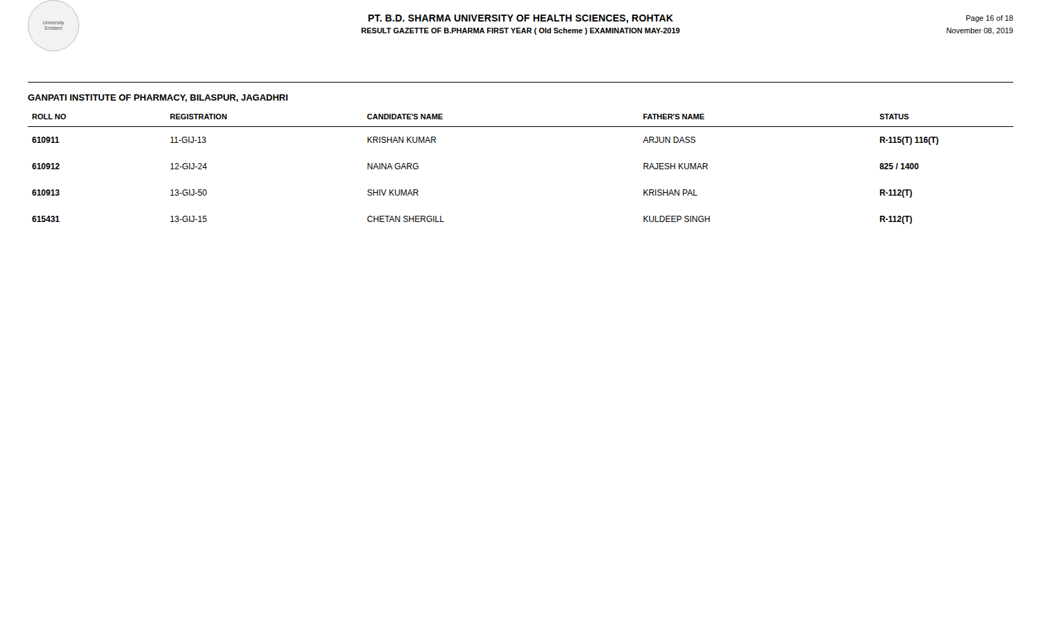University
Emblem
PT. B.D. SHARMA UNIVERSITY OF HEALTH SCIENCES, ROHTAK
RESULT GAZETTE OF B.PHARMA FIRST YEAR ( Old Scheme ) EXAMINATION MAY-2019
Page 16 of 18
November 08, 2019
GANPATI INSTITUTE OF PHARMACY, BILASPUR, JAGADHRI
| ROLL NO | REGISTRATION | CANDIDATE'S NAME | FATHER'S NAME | STATUS |
| --- | --- | --- | --- | --- |
| 610911 | 11-GIJ-13 | KRISHAN KUMAR | ARJUN DASS | R-115(T) 116(T) |
| 610912 | 12-GIJ-24 | NAINA GARG | RAJESH KUMAR | 825 / 1400 |
| 610913 | 13-GIJ-50 | SHIV KUMAR | KRISHAN PAL | R-112(T) |
| 615431 | 13-GIJ-15 | CHETAN SHERGILL | KULDEEP SINGH | R-112(T) |